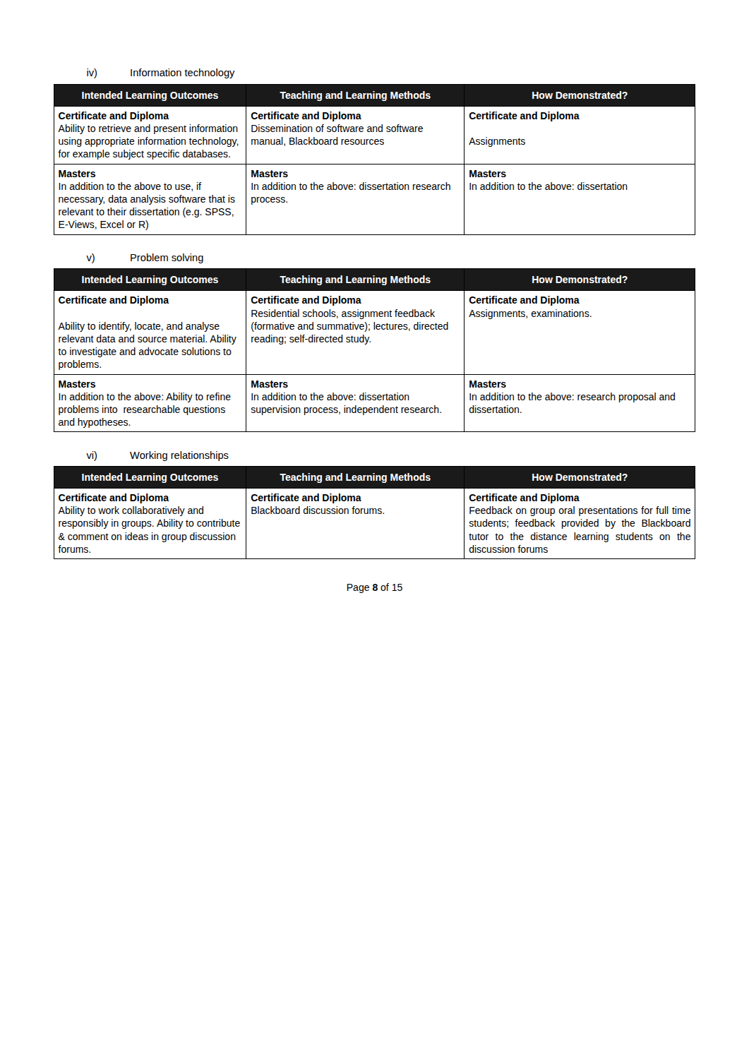iv) Information technology
| Intended Learning Outcomes | Teaching and Learning Methods | How Demonstrated? |
| --- | --- | --- |
| Certificate and Diploma Ability to retrieve and present information using appropriate information technology, for example subject specific databases. | Certificate and Diploma Dissemination of software and software manual, Blackboard resources | Certificate and Diploma Assignments |
| Masters In addition to the above to use, if necessary, data analysis software that is relevant to their dissertation (e.g. SPSS, E-Views, Excel or R) | Masters In addition to the above: dissertation research process. | Masters In addition to the above: dissertation |
v) Problem solving
| Intended Learning Outcomes | Teaching and Learning Methods | How Demonstrated? |
| --- | --- | --- |
| Certificate and Diploma Ability to identify, locate, and analyse relevant data and source material. Ability to investigate and advocate solutions to problems. | Certificate and Diploma Residential schools, assignment feedback (formative and summative); lectures, directed reading; self-directed study. | Certificate and Diploma Assignments, examinations. |
| Masters In addition to the above: Ability to refine problems into researchable questions and hypotheses. | Masters In addition to the above: dissertation supervision process, independent research. | Masters In addition to the above: research proposal and dissertation. |
vi) Working relationships
| Intended Learning Outcomes | Teaching and Learning Methods | How Demonstrated? |
| --- | --- | --- |
| Certificate and Diploma Ability to work collaboratively and responsibly in groups. Ability to contribute & comment on ideas in group discussion forums. | Certificate and Diploma Blackboard discussion forums. | Certificate and Diploma Feedback on group oral presentations for full time students; feedback provided by the Blackboard tutor to the distance learning students on the discussion forums |
Page 8 of 15